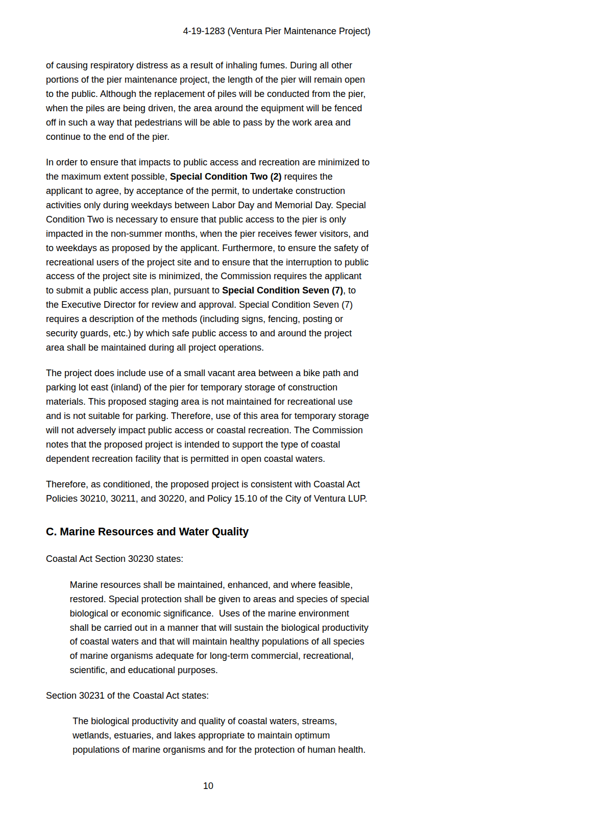4-19-1283 (Ventura Pier Maintenance Project)
of causing respiratory distress as a result of inhaling fumes. During all other portions of the pier maintenance project, the length of the pier will remain open to the public. Although the replacement of piles will be conducted from the pier, when the piles are being driven, the area around the equipment will be fenced off in such a way that pedestrians will be able to pass by the work area and continue to the end of the pier.
In order to ensure that impacts to public access and recreation are minimized to the maximum extent possible, Special Condition Two (2) requires the applicant to agree, by acceptance of the permit, to undertake construction activities only during weekdays between Labor Day and Memorial Day. Special Condition Two is necessary to ensure that public access to the pier is only impacted in the non-summer months, when the pier receives fewer visitors, and to weekdays as proposed by the applicant. Furthermore, to ensure the safety of recreational users of the project site and to ensure that the interruption to public access of the project site is minimized, the Commission requires the applicant to submit a public access plan, pursuant to Special Condition Seven (7), to the Executive Director for review and approval. Special Condition Seven (7) requires a description of the methods (including signs, fencing, posting or security guards, etc.) by which safe public access to and around the project area shall be maintained during all project operations.
The project does include use of a small vacant area between a bike path and parking lot east (inland) of the pier for temporary storage of construction materials. This proposed staging area is not maintained for recreational use and is not suitable for parking. Therefore, use of this area for temporary storage will not adversely impact public access or coastal recreation. The Commission notes that the proposed project is intended to support the type of coastal dependent recreation facility that is permitted in open coastal waters.
Therefore, as conditioned, the proposed project is consistent with Coastal Act Policies 30210, 30211, and 30220, and Policy 15.10 of the City of Ventura LUP.
C. Marine Resources and Water Quality
Coastal Act Section 30230 states:
Marine resources shall be maintained, enhanced, and where feasible, restored. Special protection shall be given to areas and species of special biological or economic significance. Uses of the marine environment shall be carried out in a manner that will sustain the biological productivity of coastal waters and that will maintain healthy populations of all species of marine organisms adequate for long-term commercial, recreational, scientific, and educational purposes.
Section 30231 of the Coastal Act states:
The biological productivity and quality of coastal waters, streams, wetlands, estuaries, and lakes appropriate to maintain optimum populations of marine organisms and for the protection of human health.
10